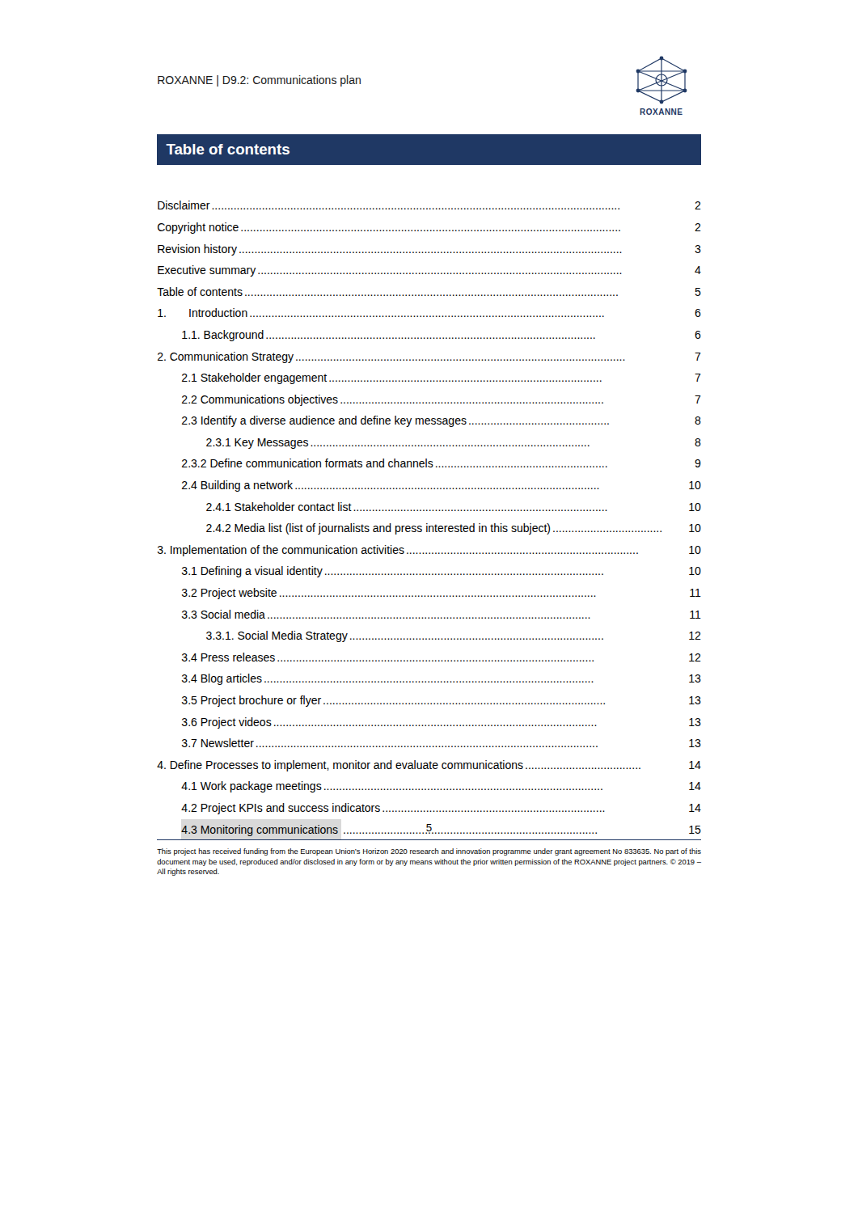ROXANNE | D9.2: Communications plan
ROXANNE
Table of contents
Disclaimer.................................................................................................................................. 2
Copyright notice......................................................................................................................... 2
Revision history.......................................................................................................................... 3
Executive summary.................................................................................................................... 4
Table of contents....................................................................................................................... 5
1. Introduction................................................................................................................. 6
1.1. Background......................................................................................................... 6
2. Communication Strategy......................................................................................................... 7
2.1 Stakeholder engagement....................................................................................... 7
2.2 Communications objectives.................................................................................... 7
2.3 Identify a diverse audience and define key messages............................................. 8
2.3.1 Key Messages......................................................................................... 8
2.3.2 Define communication formats and channels....................................................... 9
2.4 Building a network................................................................................................. 10
2.4.1 Stakeholder contact list................................................................................. 10
2.4.2 Media list (list of journalists and press interested in this subject)................................... 10
3. Implementation of the communication activities.......................................................................... 10
3.1 Defining a visual identity......................................................................................... 10
3.2 Project website..................................................................................................... 11
3.3 Social media....................................................................................................... 11
3.3.1. Social Media Strategy................................................................................. 12
3.4 Press releases..................................................................................................... 12
3.4 Blog articles......................................................................................................... 13
3.5 Project brochure or flyer.......................................................................................... 13
3.6 Project videos....................................................................................................... 13
3.7 Newsletter............................................................................................................. 13
4. Define Processes to implement, monitor and evaluate communications..................................... 14
4.1 Work package meetings......................................................................................... 14
4.2 Project KPIs and success indicators....................................................................... 14
4.3 Monitoring communications ................................................................................. 15
5
This project has received funding from the European Union’s Horizon 2020 research and innovation programme under grant agreement No 833635. No part of this document may be used, reproduced and/or disclosed in any form or by any means without the prior written permission of the ROXANNE project partners. © 2019 – All rights reserved.